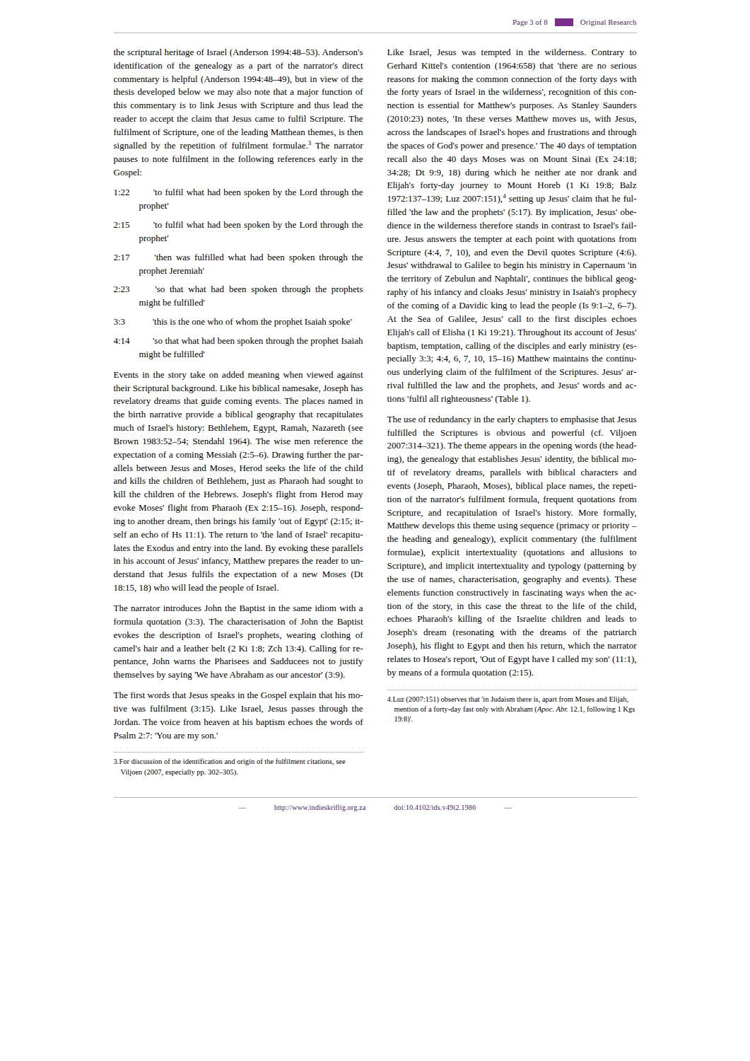Page 3 of 8 Original Research
the scriptural heritage of Israel (Anderson 1994:48–53). Anderson's identification of the genealogy as a part of the narrator's direct commentary is helpful (Anderson 1994:48–49), but in view of the thesis developed below we may also note that a major function of this commentary is to link Jesus with Scripture and thus lead the reader to accept the claim that Jesus came to fulfil Scripture. The fulfilment of Scripture, one of the leading Matthean themes, is then signalled by the repetition of fulfilment formulae.3 The narrator pauses to note fulfilment in the following references early in the Gospel:
1:22 'to fulfil what had been spoken by the Lord through the prophet'
2:15 'to fulfil what had been spoken by the Lord through the prophet'
2:17 'then was fulfilled what had been spoken through the prophet Jeremiah'
2:23 'so that what had been spoken through the prophets might be fulfilled'
3:3 'this is the one who of whom the prophet Isaiah spoke'
4:14 'so that what had been spoken through the prophet Isaiah might be fulfilled'
Events in the story take on added meaning when viewed against their Scriptural background. Like his biblical namesake, Joseph has revelatory dreams that guide coming events. The places named in the birth narrative provide a biblical geography that recapitulates much of Israel's history: Bethlehem, Egypt, Ramah, Nazareth (see Brown 1983:52–54; Stendahl 1964). The wise men reference the expectation of a coming Messiah (2:5–6). Drawing further the parallels between Jesus and Moses, Herod seeks the life of the child and kills the children of Bethlehem, just as Pharaoh had sought to kill the children of the Hebrews. Joseph's flight from Herod may evoke Moses' flight from Pharaoh (Ex 2:15–16). Joseph, responding to another dream, then brings his family 'out of Egypt' (2:15; itself an echo of Hs 11:1). The return to 'the land of Israel' recapitulates the Exodus and entry into the land. By evoking these parallels in his account of Jesus' infancy, Matthew prepares the reader to understand that Jesus fulfils the expectation of a new Moses (Dt 18:15, 18) who will lead the people of Israel.
The narrator introduces John the Baptist in the same idiom with a formula quotation (3:3). The characterisation of John the Baptist evokes the description of Israel's prophets, wearing clothing of camel's hair and a leather belt (2 Ki 1:8; Zch 13:4). Calling for repentance, John warns the Pharisees and Sadducees not to justify themselves by saying 'We have Abraham as our ancestor' (3:9).
The first words that Jesus speaks in the Gospel explain that his motive was fulfilment (3:15). Like Israel, Jesus passes through the Jordan. The voice from heaven at his baptism echoes the words of Psalm 2:7: 'You are my son.'
3.For discussion of the identification and origin of the fulfilment citations, see Viljoen (2007, especially pp. 302–305).
Like Israel, Jesus was tempted in the wilderness. Contrary to Gerhard Kittel's contention (1964:658) that 'there are no serious reasons for making the common connection of the forty days with the forty years of Israel in the wilderness', recognition of this connection is essential for Matthew's purposes. As Stanley Saunders (2010:23) notes, 'In these verses Matthew moves us, with Jesus, across the landscapes of Israel's hopes and frustrations and through the spaces of God's power and presence.' The 40 days of temptation recall also the 40 days Moses was on Mount Sinai (Ex 24:18; 34:28; Dt 9:9, 18) during which he neither ate nor drank and Elijah's forty-day journey to Mount Horeb (1 Ki 19:8; Balz 1972:137–139; Luz 2007:151),4 setting up Jesus' claim that he fulfilled 'the law and the prophets' (5:17). By implication, Jesus' obedience in the wilderness therefore stands in contrast to Israel's failure. Jesus answers the tempter at each point with quotations from Scripture (4:4, 7, 10), and even the Devil quotes Scripture (4:6). Jesus' withdrawal to Galilee to begin his ministry in Capernaum 'in the territory of Zebulun and Naphtali', continues the biblical geography of his infancy and cloaks Jesus' ministry in Isaiah's prophecy of the coming of a Davidic king to lead the people (Is 9:1–2, 6–7). At the Sea of Galilee, Jesus' call to the first disciples echoes Elijah's call of Elisha (1 Ki 19:21). Throughout its account of Jesus' baptism, temptation, calling of the disciples and early ministry (especially 3:3; 4:4, 6, 7, 10, 15–16) Matthew maintains the continuous underlying claim of the fulfilment of the Scriptures. Jesus' arrival fulfilled the law and the prophets, and Jesus' words and actions 'fulfil all righteousness' (Table 1).
The use of redundancy in the early chapters to emphasise that Jesus fulfilled the Scriptures is obvious and powerful (cf. Viljoen 2007:314–321). The theme appears in the opening words (the heading), the genealogy that establishes Jesus' identity, the biblical motif of revelatory dreams, parallels with biblical characters and events (Joseph, Pharaoh, Moses), biblical place names, the repetition of the narrator's fulfilment formula, frequent quotations from Scripture, and recapitulation of Israel's history. More formally, Matthew develops this theme using sequence (primacy or priority – the heading and genealogy), explicit commentary (the fulfilment formulae), explicit intertextuality (quotations and allusions to Scripture), and implicit intertextuality and typology (patterning by the use of names, characterisation, geography and events). These elements function constructively in fascinating ways when the action of the story, in this case the threat to the life of the child, echoes Pharaoh's killing of the Israelite children and leads to Joseph's dream (resonating with the dreams of the patriarch Joseph), his flight to Egypt and then his return, which the narrator relates to Hosea's report, 'Out of Egypt have I called my son' (11:1), by means of a formula quotation (2:15).
4.Luz (2007:151) observes that 'in Judaism there is, apart from Moses and Elijah, mention of a forty-day fast only with Abraham (Apoc. Abr. 12.1, following 1 Kgs 19:8)'.
— http://www.indieskriflig.org.za doi:10.4102/ids.v49i2.1986 —